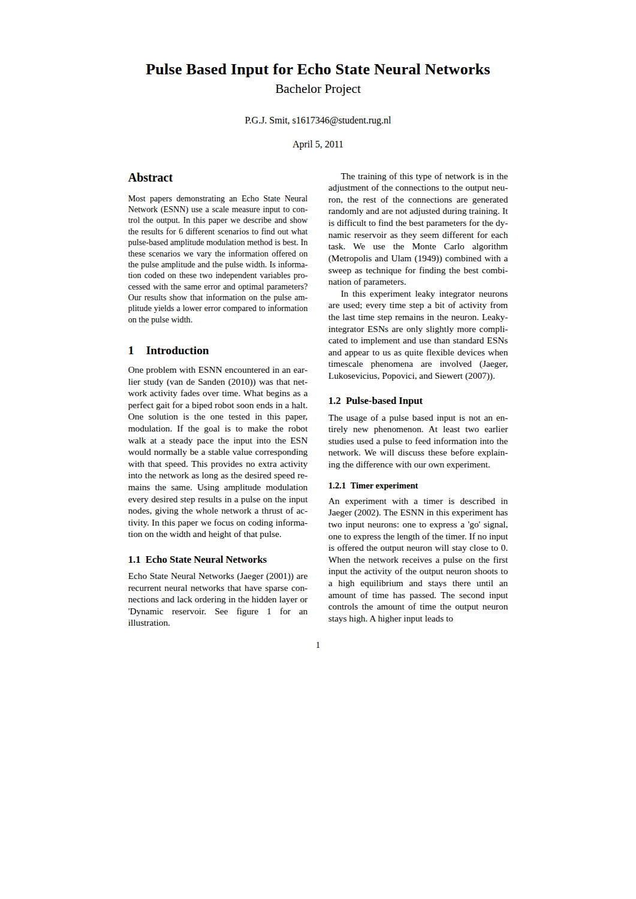Pulse Based Input for Echo State Neural Networks
Bachelor Project
P.G.J. Smit, s1617346@student.rug.nl
April 5, 2011
Abstract
Most papers demonstrating an Echo State Neural Network (ESNN) use a scale measure input to control the output. In this paper we describe and show the results for 6 different scenarios to find out what pulse-based amplitude modulation method is best. In these scenarios we vary the information offered on the pulse amplitude and the pulse width. Is information coded on these two independent variables processed with the same error and optimal parameters? Our results show that information on the pulse amplitude yields a lower error compared to information on the pulse width.
1 Introduction
One problem with ESNN encountered in an earlier study (van de Sanden (2010)) was that network activity fades over time. What begins as a perfect gait for a biped robot soon ends in a halt. One solution is the one tested in this paper, modulation. If the goal is to make the robot walk at a steady pace the input into the ESN would normally be a stable value corresponding with that speed. This provides no extra activity into the network as long as the desired speed remains the same. Using amplitude modulation every desired step results in a pulse on the input nodes, giving the whole network a thrust of activity. In this paper we focus on coding information on the width and height of that pulse.
1.1 Echo State Neural Networks
Echo State Neural Networks (Jaeger (2001)) are recurrent neural networks that have sparse connections and lack ordering in the hidden layer or 'Dynamic reservoir. See figure 1 for an illustration.
The training of this type of network is in the adjustment of the connections to the output neuron, the rest of the connections are generated randomly and are not adjusted during training. It is difficult to find the best parameters for the dynamic reservoir as they seem different for each task. We use the Monte Carlo algorithm (Metropolis and Ulam (1949)) combined with a sweep as technique for finding the best combination of parameters.
In this experiment leaky integrator neurons are used; every time step a bit of activity from the last time step remains in the neuron. Leaky-integrator ESNs are only slightly more complicated to implement and use than standard ESNs and appear to us as quite flexible devices when timescale phenomena are involved (Jaeger, Lukosevicius, Popovici, and Siewert (2007)).
1.2 Pulse-based Input
The usage of a pulse based input is not an entirely new phenomenon. At least two earlier studies used a pulse to feed information into the network. We will discuss these before explaining the difference with our own experiment.
1.2.1 Timer experiment
An experiment with a timer is described in Jaeger (2002). The ESNN in this experiment has two input neurons: one to express a 'go' signal, one to express the length of the timer. If no input is offered the output neuron will stay close to 0. When the network receives a pulse on the first input the activity of the output neuron shoots to a high equilibrium and stays there until an amount of time has passed. The second input controls the amount of time the output neuron stays high. A higher input leads to
1